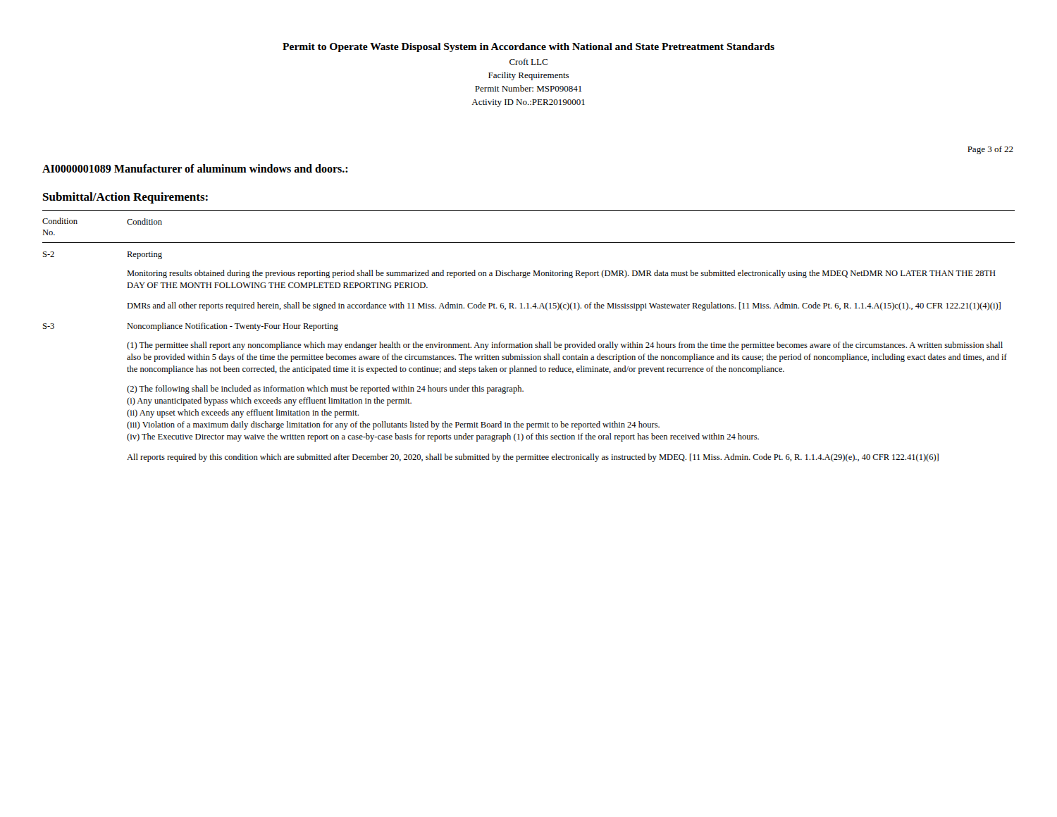Permit to Operate Waste Disposal System in Accordance with National and State Pretreatment Standards
Croft LLC
Facility Requirements
Permit Number: MSP090841
Activity ID No.:PER20190001
Page 3 of 22
AI0000001089 Manufacturer of aluminum windows and doors.:
Submittal/Action Requirements:
| Condition No. | Condition |
| --- | --- |
| S-2 | Reporting Monitoring results obtained during the previous reporting period shall be summarized and reported on a Discharge Monitoring Report (DMR). DMR data must be submitted electronically using the MDEQ NetDMR NO LATER THAN THE 28TH DAY OF THE MONTH FOLLOWING THE COMPLETED REPORTING PERIOD. DMRs and all other reports required herein, shall be signed in accordance with 11 Miss. Admin. Code Pt. 6, R. 1.1.4.A(15)(c)(1). of the Mississippi Wastewater Regulations. [11 Miss. Admin. Code Pt. 6, R. 1.1.4.A(15)c(1)., 40 CFR 122.21(1)(4)(i)] |
| S-3 | Noncompliance Notification - Twenty-Four Hour Reporting (1) The permittee shall report any noncompliance which may endanger health or the environment. Any information shall be provided orally within 24 hours from the time the permittee becomes aware of the circumstances. A written submission shall also be provided within 5 days of the time the permittee becomes aware of the circumstances. The written submission shall contain a description of the noncompliance and its cause; the period of noncompliance, including exact dates and times, and if the noncompliance has not been corrected, the anticipated time it is expected to continue; and steps taken or planned to reduce, eliminate, and/or prevent recurrence of the noncompliance. (2) The following shall be included as information which must be reported within 24 hours under this paragraph. (i) Any unanticipated bypass which exceeds any effluent limitation in the permit. (ii) Any upset which exceeds any effluent limitation in the permit. (iii) Violation of a maximum daily discharge limitation for any of the pollutants listed by the Permit Board in the permit to be reported within 24 hours. (iv) The Executive Director may waive the written report on a case-by-case basis for reports under paragraph (1) of this section if the oral report has been received within 24 hours. All reports required by this condition which are submitted after December 20, 2020, shall be submitted by the permittee electronically as instructed by MDEQ. [11 Miss. Admin. Code Pt. 6, R. 1.1.4.A(29)(e)., 40 CFR 122.41(1)(6)] |